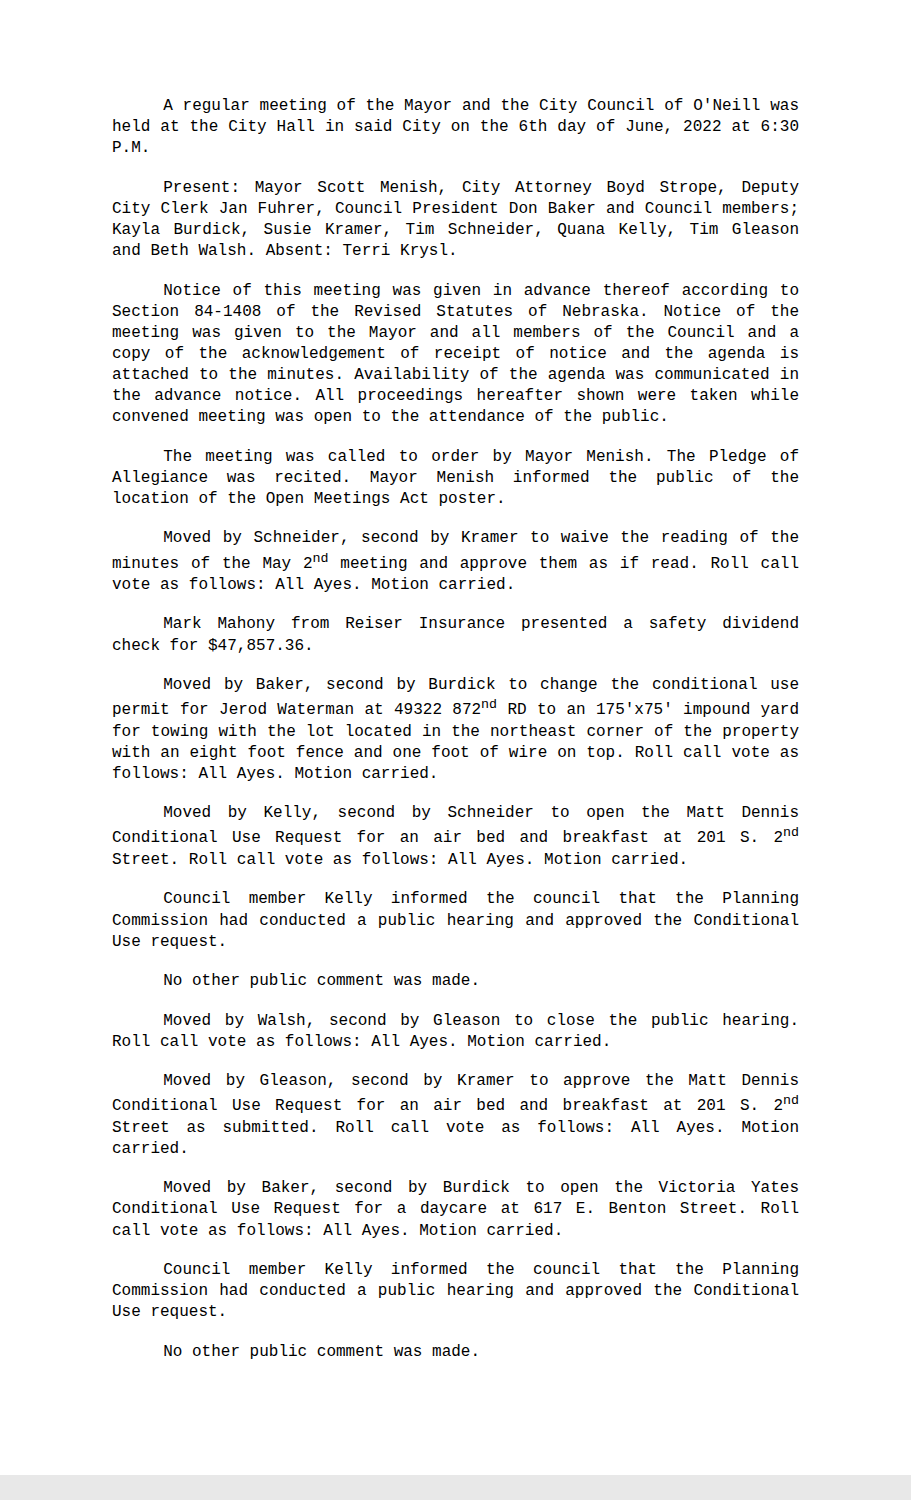A regular meeting of the Mayor and the City Council of O'Neill was held at the City Hall in said City on the 6th day of June, 2022 at 6:30 P.M.
Present: Mayor Scott Menish, City Attorney Boyd Strope, Deputy City Clerk Jan Fuhrer, Council President Don Baker and Council members; Kayla Burdick, Susie Kramer, Tim Schneider, Quana Kelly, Tim Gleason and Beth Walsh. Absent: Terri Krysl.
Notice of this meeting was given in advance thereof according to Section 84-1408 of the Revised Statutes of Nebraska. Notice of the meeting was given to the Mayor and all members of the Council and a copy of the acknowledgement of receipt of notice and the agenda is attached to the minutes. Availability of the agenda was communicated in the advance notice. All proceedings hereafter shown were taken while convened meeting was open to the attendance of the public.
The meeting was called to order by Mayor Menish. The Pledge of Allegiance was recited. Mayor Menish informed the public of the location of the Open Meetings Act poster.
Moved by Schneider, second by Kramer to waive the reading of the minutes of the May 2nd meeting and approve them as if read. Roll call vote as follows: All Ayes. Motion carried.
Mark Mahony from Reiser Insurance presented a safety dividend check for $47,857.36.
Moved by Baker, second by Burdick to change the conditional use permit for Jerod Waterman at 49322 872nd RD to an 175'x75' impound yard for towing with the lot located in the northeast corner of the property with an eight foot fence and one foot of wire on top. Roll call vote as follows: All Ayes. Motion carried.
Moved by Kelly, second by Schneider to open the Matt Dennis Conditional Use Request for an air bed and breakfast at 201 S. 2nd Street. Roll call vote as follows: All Ayes. Motion carried.
Council member Kelly informed the council that the Planning Commission had conducted a public hearing and approved the Conditional Use request.
No other public comment was made.
Moved by Walsh, second by Gleason to close the public hearing. Roll call vote as follows: All Ayes. Motion carried.
Moved by Gleason, second by Kramer to approve the Matt Dennis Conditional Use Request for an air bed and breakfast at 201 S. 2nd Street as submitted. Roll call vote as follows: All Ayes. Motion carried.
Moved by Baker, second by Burdick to open the Victoria Yates Conditional Use Request for a daycare at 617 E. Benton Street. Roll call vote as follows: All Ayes. Motion carried.
Council member Kelly informed the council that the Planning Commission had conducted a public hearing and approved the Conditional Use request.
No other public comment was made.